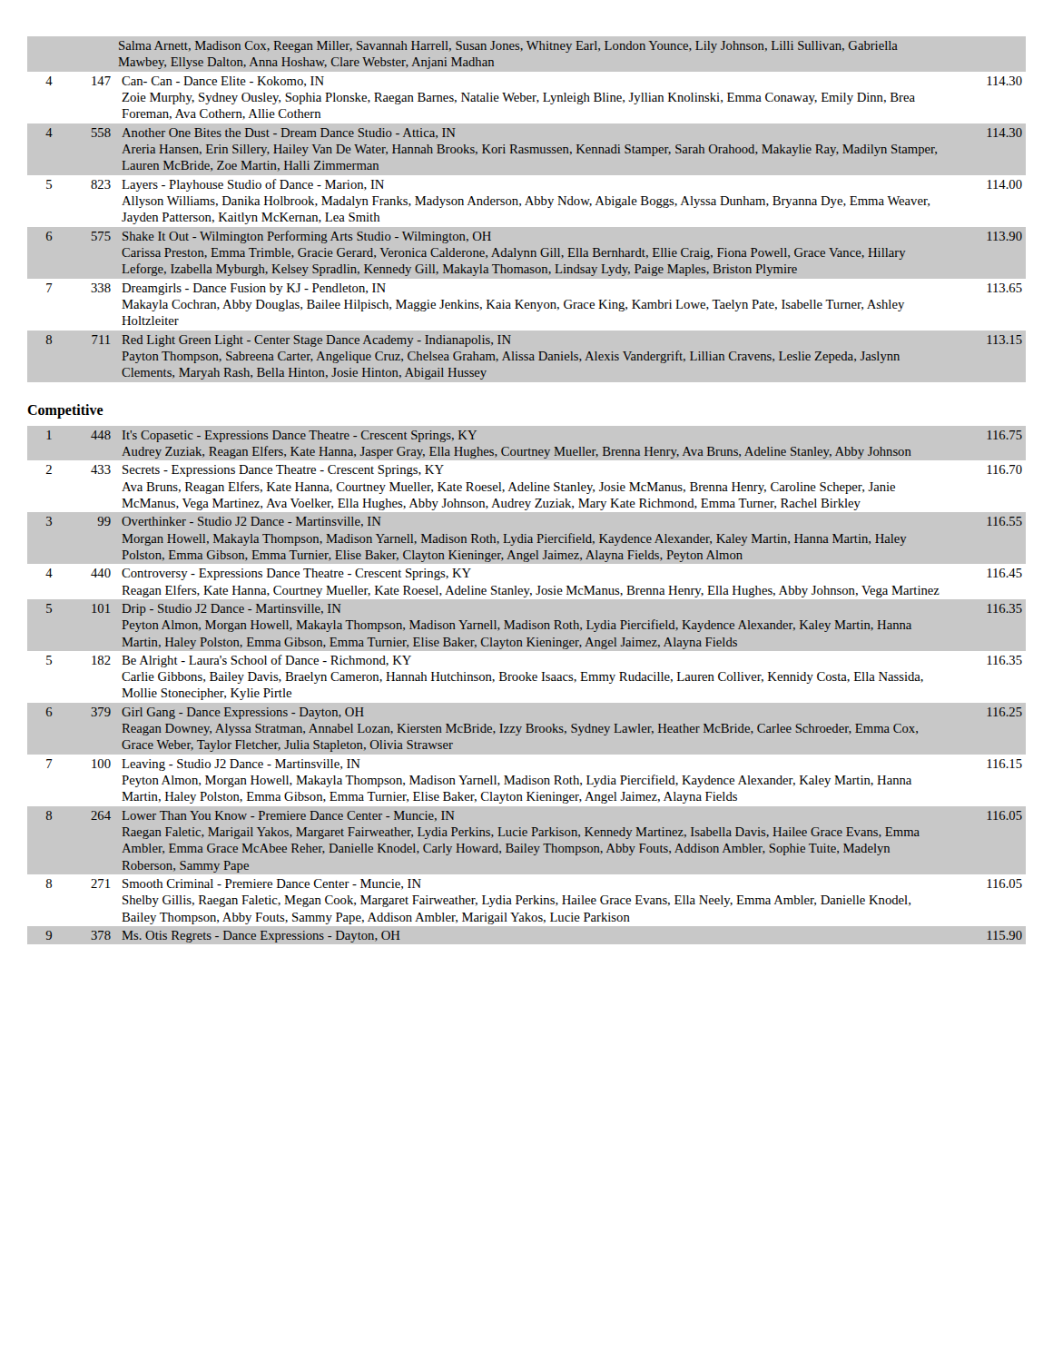| | | Salma Arnett, Madison Cox, Reegan Miller, Savannah Harrell, Susan Jones, Whitney Earl, London Younce, Lily Johnson, Lilli Sullivan, Gabriella Mawbey, Ellyse Dalton, Anna Hoshaw, Clare Webster, Anjani Madhan | |
| 4 | 147 | Can- Can - Dance Elite - Kokomo, IN Zoie Murphy, Sydney Ousley, Sophia Plonske, Raegan Barnes, Natalie Weber, Lynleigh Bline, Jyllian Knolinski, Emma Conaway, Emily Dinn, Brea Foreman, Ava Cothern, Allie Cothern | 114.30 |
| 4 | 558 | Another One Bites the Dust - Dream Dance Studio - Attica, IN Areria Hansen, Erin Sillery, Hailey Van De Water, Hannah Brooks, Kori Rasmussen, Kennadi Stamper, Sarah Orahood, Makaylie Ray, Madilyn Stamper, Lauren McBride, Zoe Martin, Halli Zimmerman | 114.30 |
| 5 | 823 | Layers - Playhouse Studio of Dance - Marion, IN Allyson Williams, Danika Holbrook, Madalyn Franks, Madyson Anderson, Abby Ndow, Abigale Boggs, Alyssa Dunham, Bryanna Dye, Emma Weaver, Jayden Patterson, Kaitlyn McKernan, Lea Smith | 114.00 |
| 6 | 575 | Shake It Out - Wilmington Performing Arts Studio - Wilmington, OH Carissa Preston, Emma Trimble, Gracie Gerard, Veronica Calderone, Adalynn Gill, Ella Bernhardt, Ellie Craig, Fiona Powell, Grace Vance, Hillary Leforge, Izabella Myburgh, Kelsey Spradlin, Kennedy Gill, Makayla Thomason, Lindsay Lydy, Paige Maples, Briston Plymire | 113.90 |
| 7 | 338 | Dreamgirls - Dance Fusion by KJ - Pendleton, IN Makayla Cochran, Abby Douglas, Bailee Hilpisch, Maggie Jenkins, Kaia Kenyon, Grace King, Kambri Lowe, Taelyn Pate, Isabelle Turner, Ashley Holtzleiter | 113.65 |
| 8 | 711 | Red Light Green Light - Center Stage Dance Academy - Indianapolis, IN Payton Thompson, Sabreena Carter, Angelique Cruz, Chelsea Graham, Alissa Daniels, Alexis Vandergrift, Lillian Cravens, Leslie Zepeda, Jaslynn Clements, Maryah Rash, Bella Hinton, Josie Hinton, Abigail Hussey | 113.15 |
Competitive
| 1 | 448 | It's Copasetic - Expressions Dance Theatre - Crescent Springs, KY Audrey Zuziak, Reagan Elfers, Kate Hanna, Jasper Gray, Ella Hughes, Courtney Mueller, Brenna Henry, Ava Bruns, Adeline Stanley, Abby Johnson | 116.75 |
| 2 | 433 | Secrets - Expressions Dance Theatre - Crescent Springs, KY Ava Bruns, Reagan Elfers, Kate Hanna, Courtney Mueller, Kate Roesel, Adeline Stanley, Josie McManus, Brenna Henry, Caroline Scheper, Janie McManus, Vega Martinez, Ava Voelker, Ella Hughes, Abby Johnson, Audrey Zuziak, Mary Kate Richmond, Emma Turner, Rachel Birkley | 116.70 |
| 3 | 99 | Overthinker - Studio J2 Dance - Martinsville, IN Morgan Howell, Makayla Thompson, Madison Yarnell, Madison Roth, Lydia Piercifield, Kaydence Alexander, Kaley Martin, Hanna Martin, Haley Polston, Emma Gibson, Emma Turnier, Elise Baker, Clayton Kieninger, Angel Jaimez, Alayna Fields, Peyton Almon | 116.55 |
| 4 | 440 | Controversy - Expressions Dance Theatre - Crescent Springs, KY Reagan Elfers, Kate Hanna, Courtney Mueller, Kate Roesel, Adeline Stanley, Josie McManus, Brenna Henry, Ella Hughes, Abby Johnson, Vega Martinez | 116.45 |
| 5 | 101 | Drip - Studio J2 Dance - Martinsville, IN Peyton Almon, Morgan Howell, Makayla Thompson, Madison Yarnell, Madison Roth, Lydia Piercifield, Kaydence Alexander, Kaley Martin, Hanna Martin, Haley Polston, Emma Gibson, Emma Turnier, Elise Baker, Clayton Kieninger, Angel Jaimez, Alayna Fields | 116.35 |
| 5 | 182 | Be Alright - Laura's School of Dance - Richmond, KY Carlie Gibbons, Bailey Davis, Braelyn Cameron, Hannah Hutchinson, Brooke Isaacs, Emmy Rudacille, Lauren Colliver, Kennidy Costa, Ella Nassida, Mollie Stonecipher, Kylie Pirtle | 116.35 |
| 6 | 379 | Girl Gang - Dance Expressions - Dayton, OH Reagan Downey, Alyssa Stratman, Annabel Lozan, Kiersten McBride, Izzy Brooks, Sydney Lawler, Heather McBride, Carlee Schroeder, Emma Cox, Grace Weber, Taylor Fletcher, Julia Stapleton, Olivia Strawser | 116.25 |
| 7 | 100 | Leaving - Studio J2 Dance - Martinsville, IN Peyton Almon, Morgan Howell, Makayla Thompson, Madison Yarnell, Madison Roth, Lydia Piercifield, Kaydence Alexander, Kaley Martin, Hanna Martin, Haley Polston, Emma Gibson, Emma Turnier, Elise Baker, Clayton Kieninger, Angel Jaimez, Alayna Fields | 116.15 |
| 8 | 264 | Lower Than You Know - Premiere Dance Center - Muncie, IN Raegan Faletic, Marigail Yakos, Margaret Fairweather, Lydia Perkins, Lucie Parkison, Kennedy Martinez, Isabella Davis, Hailee Grace Evans, Emma Ambler, Emma Grace McAbee Reher, Danielle Knodel, Carly Howard, Bailey Thompson, Abby Fouts, Addison Ambler, Sophie Tuite, Madelyn Roberson, Sammy Pape | 116.05 |
| 8 | 271 | Smooth Criminal - Premiere Dance Center - Muncie, IN Shelby Gillis, Raegan Faletic, Megan Cook, Margaret Fairweather, Lydia Perkins, Hailee Grace Evans, Ella Neely, Emma Ambler, Danielle Knodel, Bailey Thompson, Abby Fouts, Sammy Pape, Addison Ambler, Marigail Yakos, Lucie Parkison | 116.05 |
| 9 | 378 | Ms. Otis Regrets - Dance Expressions - Dayton, OH | 115.90 |